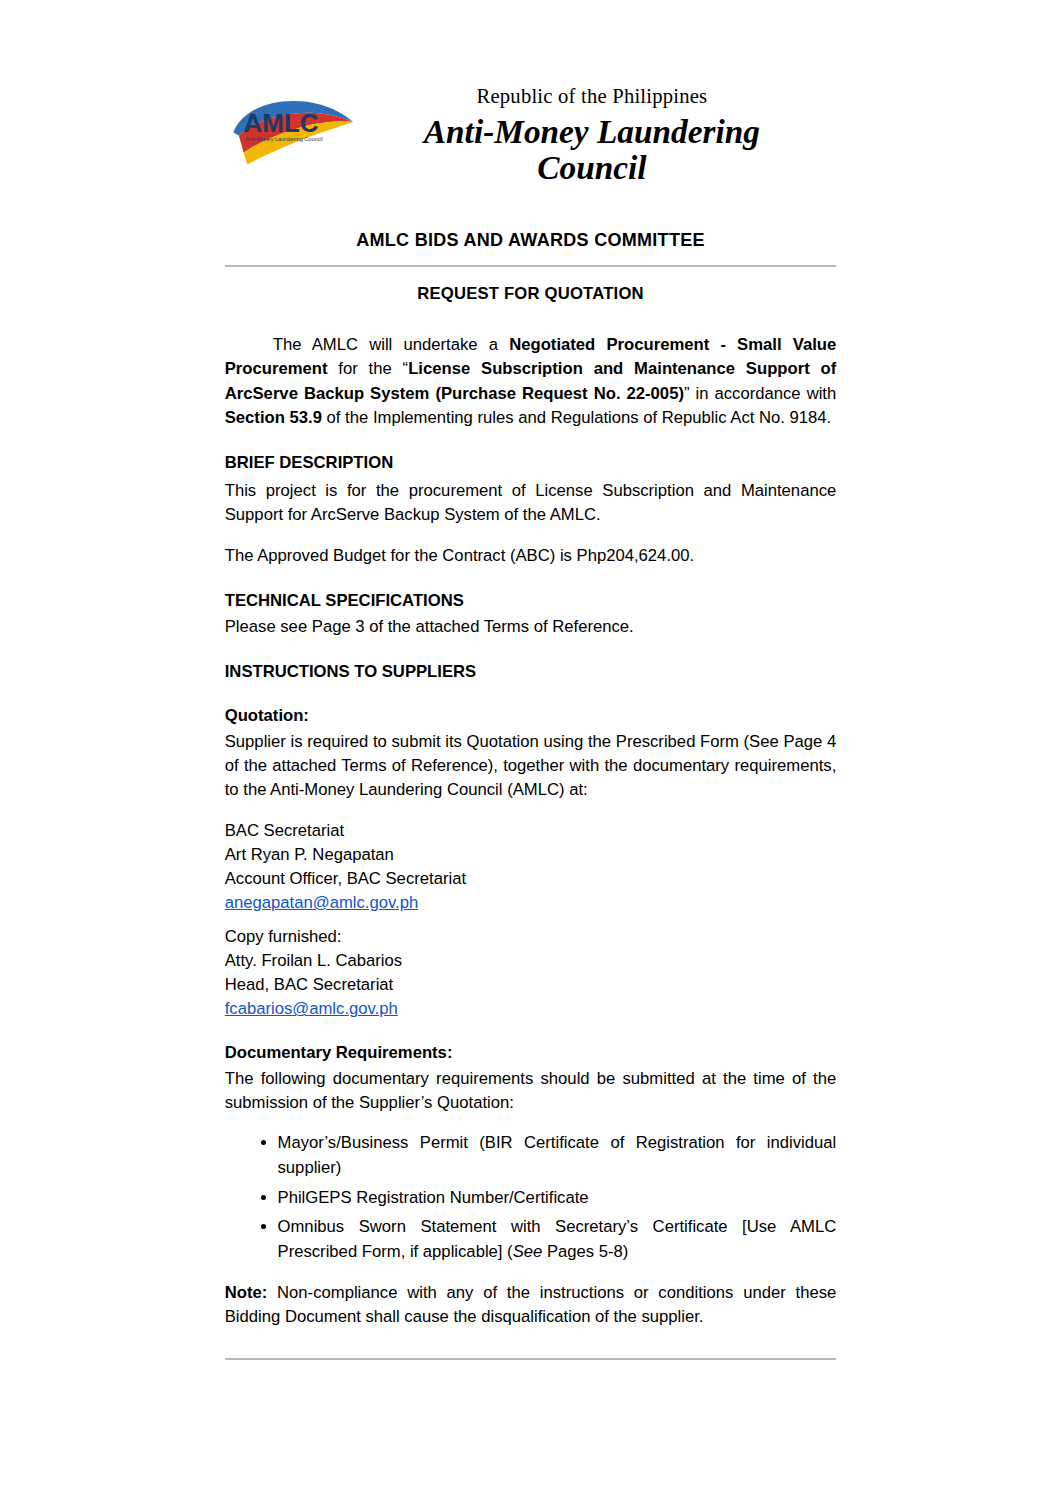AMLC Anti-Money Laundering Council
Republic of the Philippines
Anti-Money Laundering Council
AMLC BIDS AND AWARDS COMMITTEE
REQUEST FOR QUOTATION
The AMLC will undertake a Negotiated Procurement - Small Value Procurement for the “License Subscription and Maintenance Support of ArcServe Backup System (Purchase Request No. 22-005)” in accordance with Section 53.9 of the Implementing rules and Regulations of Republic Act No. 9184.
BRIEF DESCRIPTION
This project is for the procurement of License Subscription and Maintenance Support for ArcServe Backup System of the AMLC.
The Approved Budget for the Contract (ABC) is Php204,624.00.
TECHNICAL SPECIFICATIONS
Please see Page 3 of the attached Terms of Reference.
INSTRUCTIONS TO SUPPLIERS
Quotation:
Supplier is required to submit its Quotation using the Prescribed Form (See Page 4 of the attached Terms of Reference), together with the documentary requirements, to the Anti-Money Laundering Council (AMLC) at:
BAC Secretariat
Art Ryan P. Negapatan
Account Officer, BAC Secretariat
anegapatan@amlc.gov.ph
Copy furnished:
Atty. Froilan L. Cabarios
Head, BAC Secretariat
fcabarios@amlc.gov.ph
Documentary Requirements:
The following documentary requirements should be submitted at the time of the submission of the Supplier’s Quotation:
Mayor’s/Business Permit (BIR Certificate of Registration for individual supplier)
PhilGEPS Registration Number/Certificate
Omnibus Sworn Statement with Secretary’s Certificate [Use AMLC Prescribed Form, if applicable] (See Pages 5-8)
Note: Non-compliance with any of the instructions or conditions under these Bidding Document shall cause the disqualification of the supplier.